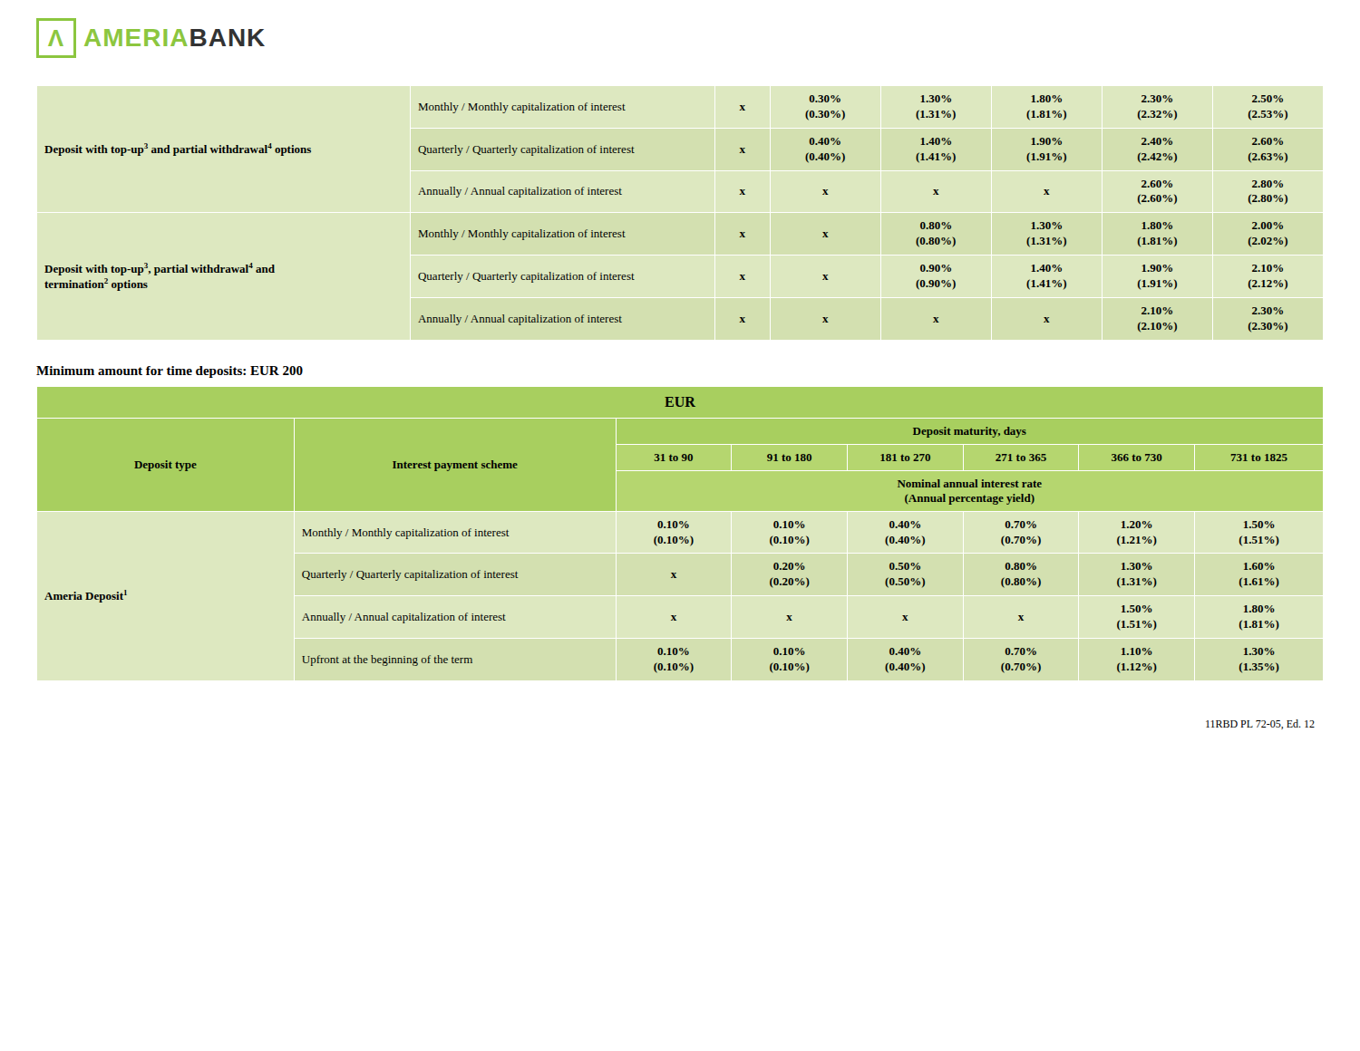Λ
AMERIA BANK
| Deposit with top-up 3 and partial withdrawal 4 options | Monthly / Monthly capitalization of interest | x | 0.30% (0.30%) | 1.30% (1.31%) | 1.80% (1.81%) | 2.30% (2.32%) | 2.50% (2.53%) |
| Quarterly / Quarterly capitalization of interest | x | 0.40% (0.40%) | 1.40% (1.41%) | 1.90% (1.91%) | 2.40% (2.42%) | 2.60% (2.63%) |
| Annually / Annual capitalization of interest | x | x | x | x | 2.60% (2.60%) | 2.80% (2.80%) |
| Deposit with top-up 3 , partial withdrawal 4 and termination 2 options | Monthly / Monthly capitalization of interest | x | x | 0.80% (0.80%) | 1.30% (1.31%) | 1.80% (1.81%) | 2.00% (2.02%) |
| Quarterly / Quarterly capitalization of interest | x | x | 0.90% (0.90%) | 1.40% (1.41%) | 1.90% (1.91%) | 2.10% (2.12%) |
| Annually / Annual capitalization of interest | x | x | x | x | 2.10% (2.10%) | 2.30% (2.30%) |
Minimum amount for time deposits: EUR 200
| EUR |
| Deposit type | Interest payment scheme | Deposit maturity, days |
| 31 to 90 | 91 to 180 | 181 to 270 | 271 to 365 | 366 to 730 | 731 to 1825 |
| Nominal annual interest rate (Annual percentage yield) |
| Ameria Deposit 1 | Monthly / Monthly capitalization of interest | 0.10% (0.10%) | 0.10% (0.10%) | 0.40% (0.40%) | 0.70% (0.70%) | 1.20% (1.21%) | 1.50% (1.51%) |
| Quarterly / Quarterly capitalization of interest | x | 0.20% (0.20%) | 0.50% (0.50%) | 0.80% (0.80%) | 1.30% (1.31%) | 1.60% (1.61%) |
| Annually / Annual capitalization of interest | x | x | x | x | 1.50% (1.51%) | 1.80% (1.81%) |
| Upfront at the beginning of the term | 0.10% (0.10%) | 0.10% (0.10%) | 0.40% (0.40%) | 0.70% (0.70%) | 1.10% (1.12%) | 1.30% (1.35%) |
11RBD PL 72-05, Ed. 12